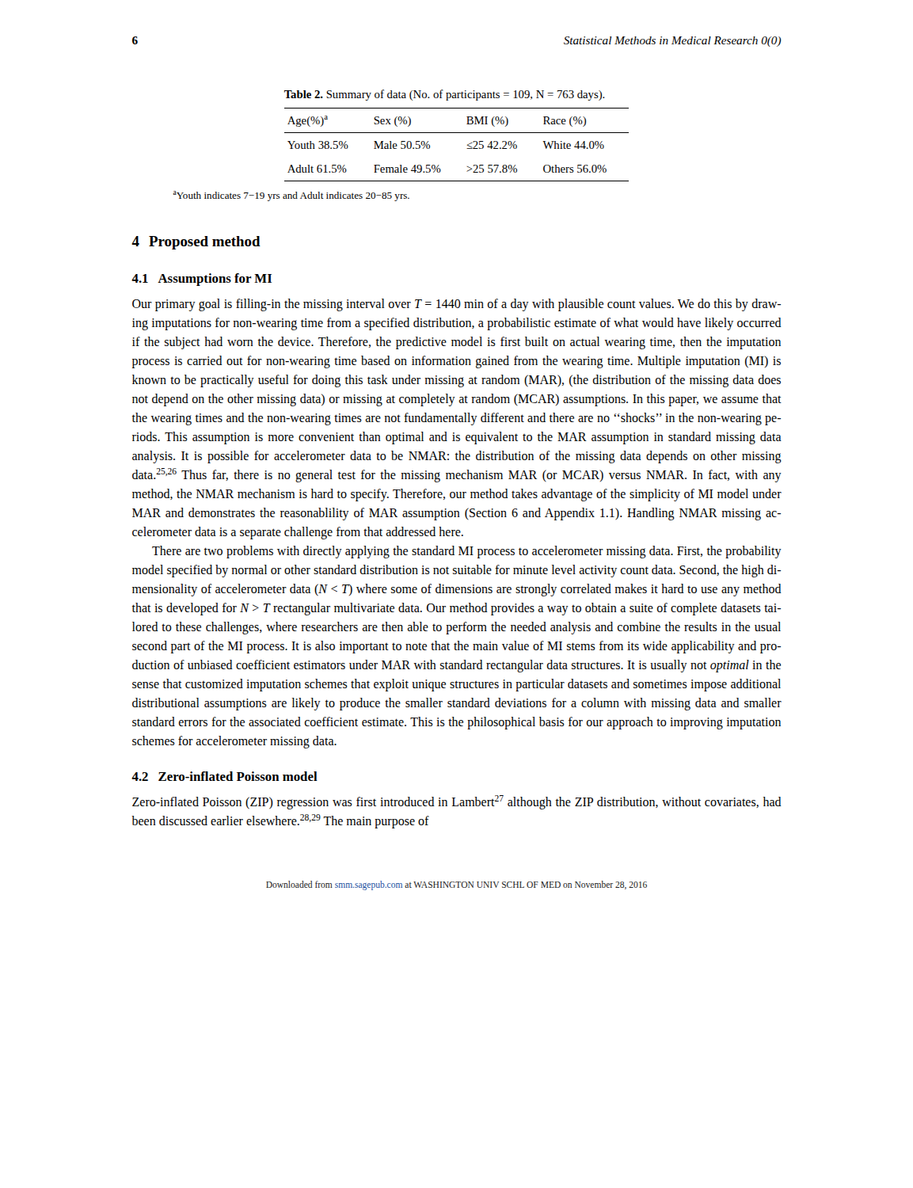6 Statistical Methods in Medical Research 0(0)
Table 2. Summary of data (No. of participants = 109, N = 763 days).
| Age(%) a | Sex (%) | BMI (%) | Race (%) |
| --- | --- | --- | --- |
| Youth 38.5% | Male 50.5% | ≤25 42.2% | White 44.0% |
| Adult 61.5% | Female 49.5% | >25 57.8% | Others 56.0% |
aYouth indicates 7−19 yrs and Adult indicates 20−85 yrs.
4 Proposed method
4.1 Assumptions for MI
Our primary goal is filling-in the missing interval over T = 1440 min of a day with plausible count values. We do this by drawing imputations for non-wearing time from a specified distribution, a probabilistic estimate of what would have likely occurred if the subject had worn the device. Therefore, the predictive model is first built on actual wearing time, then the imputation process is carried out for non-wearing time based on information gained from the wearing time. Multiple imputation (MI) is known to be practically useful for doing this task under missing at random (MAR), (the distribution of the missing data does not depend on the other missing data) or missing at completely at random (MCAR) assumptions. In this paper, we assume that the wearing times and the non-wearing times are not fundamentally different and there are no ‘‘shocks’’ in the non-wearing periods. This assumption is more convenient than optimal and is equivalent to the MAR assumption in standard missing data analysis. It is possible for accelerometer data to be NMAR: the distribution of the missing data depends on other missing data.25,26 Thus far, there is no general test for the missing mechanism MAR (or MCAR) versus NMAR. In fact, with any method, the NMAR mechanism is hard to specify. Therefore, our method takes advantage of the simplicity of MI model under MAR and demonstrates the reasonablility of MAR assumption (Section 6 and Appendix 1.1). Handling NMAR missing accelerometer data is a separate challenge from that addressed here.
There are two problems with directly applying the standard MI process to accelerometer missing data. First, the probability model specified by normal or other standard distribution is not suitable for minute level activity count data. Second, the high dimensionality of accelerometer data (N < T) where some of dimensions are strongly correlated makes it hard to use any method that is developed for N > T rectangular multivariate data. Our method provides a way to obtain a suite of complete datasets tailored to these challenges, where researchers are then able to perform the needed analysis and combine the results in the usual second part of the MI process. It is also important to note that the main value of MI stems from its wide applicability and production of unbiased coefficient estimators under MAR with standard rectangular data structures. It is usually not optimal in the sense that customized imputation schemes that exploit unique structures in particular datasets and sometimes impose additional distributional assumptions are likely to produce the smaller standard deviations for a column with missing data and smaller standard errors for the associated coefficient estimate. This is the philosophical basis for our approach to improving imputation schemes for accelerometer missing data.
4.2 Zero-inflated Poisson model
Zero-inflated Poisson (ZIP) regression was first introduced in Lambert27 although the ZIP distribution, without covariates, had been discussed earlier elsewhere.28,29 The main purpose of
Downloaded from smm.sagepub.com at WASHINGTON UNIV SCHL OF MED on November 28, 2016